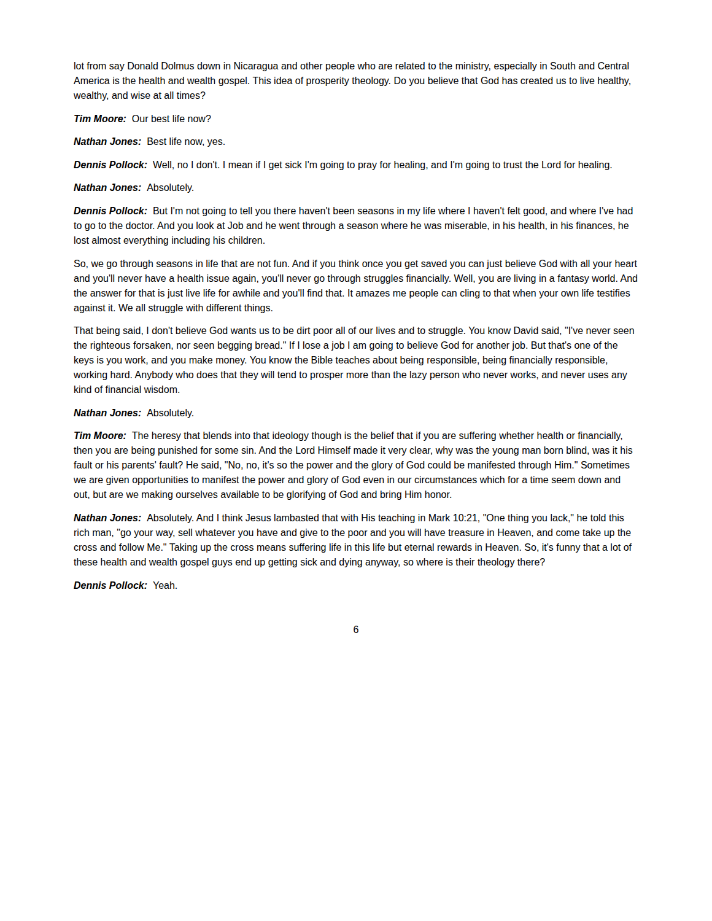lot from say Donald Dolmus down in Nicaragua and other people who are related to the ministry, especially in South and Central America is the health and wealth gospel. This idea of prosperity theology. Do you believe that God has created us to live healthy, wealthy, and wise at all times?
Tim Moore: Our best life now?
Nathan Jones: Best life now, yes.
Dennis Pollock: Well, no I don't. I mean if I get sick I'm going to pray for healing, and I'm going to trust the Lord for healing.
Nathan Jones: Absolutely.
Dennis Pollock: But I'm not going to tell you there haven't been seasons in my life where I haven't felt good, and where I've had to go to the doctor. And you look at Job and he went through a season where he was miserable, in his health, in his finances, he lost almost everything including his children.
So, we go through seasons in life that are not fun. And if you think once you get saved you can just believe God with all your heart and you'll never have a health issue again, you'll never go through struggles financially. Well, you are living in a fantasy world. And the answer for that is just live life for awhile and you'll find that. It amazes me people can cling to that when your own life testifies against it. We all struggle with different things.
That being said, I don't believe God wants us to be dirt poor all of our lives and to struggle. You know David said, "I've never seen the righteous forsaken, nor seen begging bread." If I lose a job I am going to believe God for another job. But that's one of the keys is you work, and you make money. You know the Bible teaches about being responsible, being financially responsible, working hard. Anybody who does that they will tend to prosper more than the lazy person who never works, and never uses any kind of financial wisdom.
Nathan Jones: Absolutely.
Tim Moore: The heresy that blends into that ideology though is the belief that if you are suffering whether health or financially, then you are being punished for some sin. And the Lord Himself made it very clear, why was the young man born blind, was it his fault or his parents' fault? He said, "No, no, it's so the power and the glory of God could be manifested through Him." Sometimes we are given opportunities to manifest the power and glory of God even in our circumstances which for a time seem down and out, but are we making ourselves available to be glorifying of God and bring Him honor.
Nathan Jones: Absolutely. And I think Jesus lambasted that with His teaching in Mark 10:21, "One thing you lack," he told this rich man, "go your way, sell whatever you have and give to the poor and you will have treasure in Heaven, and come take up the cross and follow Me." Taking up the cross means suffering life in this life but eternal rewards in Heaven. So, it's funny that a lot of these health and wealth gospel guys end up getting sick and dying anyway, so where is their theology there?
Dennis Pollock: Yeah.
6